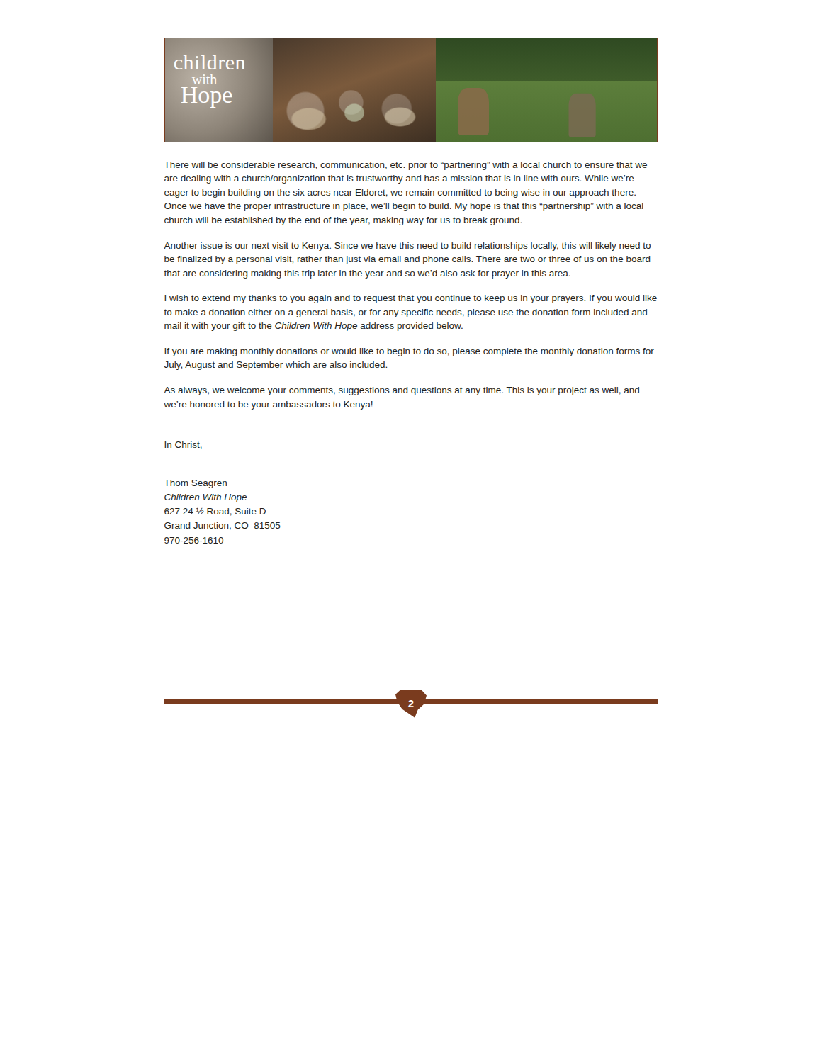children with Hope
There will be considerable research, communication, etc. prior to “partnering” with a local church to ensure that we are dealing with a church/organization that is trustworthy and has a mission that is in line with ours. While we’re eager to begin building on the six acres near Eldoret, we remain committed to being wise in our approach there. Once we have the proper infrastructure in place, we’ll begin to build. My hope is that this “partnership” with a local church will be established by the end of the year, making way for us to break ground.
Another issue is our next visit to Kenya. Since we have this need to build relationships locally, this will likely need to be finalized by a personal visit, rather than just via email and phone calls. There are two or three of us on the board that are considering making this trip later in the year and so we’d also ask for prayer in this area.
I wish to extend my thanks to you again and to request that you continue to keep us in your prayers. If you would like to make a donation either on a general basis, or for any specific needs, please use the donation form included and mail it with your gift to the Children With Hope address provided below.
If you are making monthly donations or would like to begin to do so, please complete the monthly donation forms for July, August and September which are also included.
As always, we welcome your comments, suggestions and questions at any time. This is your project as well, and we’re honored to be your ambassadors to Kenya!
In Christ,
Thom Seagren
Children With Hope
627 24 ½ Road, Suite D
Grand Junction, CO 81505
970-256-1610
2